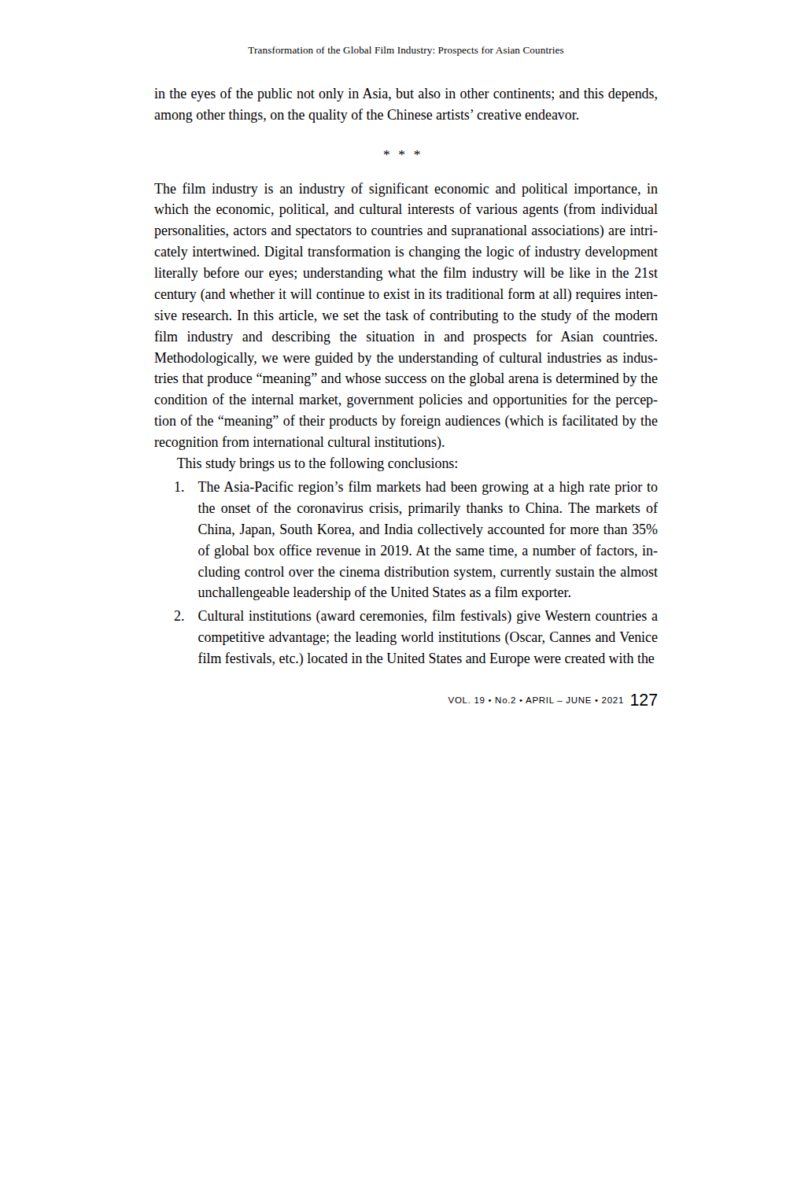Transformation of the Global Film Industry: Prospects for Asian Countries
in the eyes of the public not only in Asia, but also in other continents; and this depends, among other things, on the quality of the Chinese artists’ creative endeavor.
***
The film industry is an industry of significant economic and political importance, in which the economic, political, and cultural interests of various agents (from individual personalities, actors and spectators to countries and supranational associations) are intricately intertwined. Digital transformation is changing the logic of industry development literally before our eyes; understanding what the film industry will be like in the 21st century (and whether it will continue to exist in its traditional form at all) requires intensive research. In this article, we set the task of contributing to the study of the modern film industry and describing the situation in and prospects for Asian countries. Methodologically, we were guided by the understanding of cultural industries as industries that produce “meaning” and whose success on the global arena is determined by the condition of the internal market, government policies and opportunities for the perception of the “meaning” of their products by foreign audiences (which is facilitated by the recognition from international cultural institutions).
This study brings us to the following conclusions:
The Asia-Pacific region’s film markets had been growing at a high rate prior to the onset of the coronavirus crisis, primarily thanks to China. The markets of China, Japan, South Korea, and India collectively accounted for more than 35% of global box office revenue in 2019. At the same time, a number of factors, including control over the cinema distribution system, currently sustain the almost unchallengeable leadership of the United States as a film exporter.
Cultural institutions (award ceremonies, film festivals) give Western countries a competitive advantage; the leading world institutions (Oscar, Cannes and Venice film festivals, etc.) located in the United States and Europe were created with the
VOL. 19 • No.2 • APRIL – JUNE • 2021127